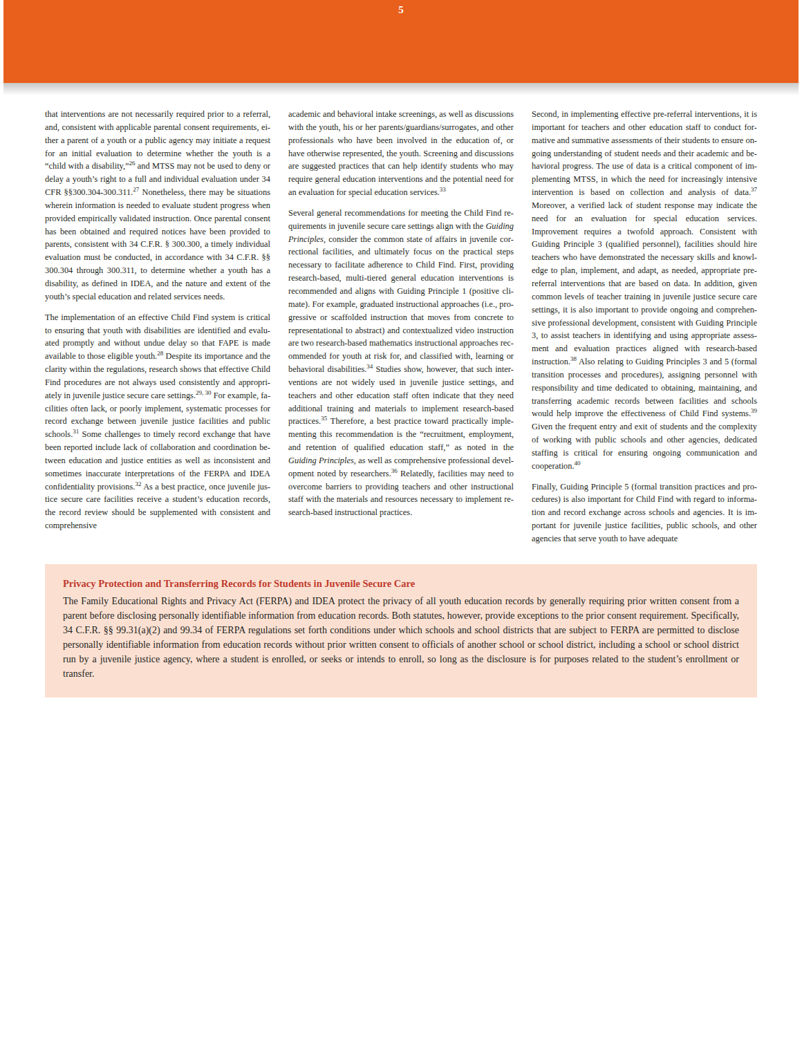5
that interventions are not necessarily required prior to a referral, and, consistent with applicable parental consent requirements, either a parent of a youth or a public agency may initiate a request for an initial evaluation to determine whether the youth is a “child with a disability,”26 and MTSS may not be used to deny or delay a youth’s right to a full and individual evaluation under 34 CFR §§300.304-300.311.27 Nonetheless, there may be situations wherein information is needed to evaluate student progress when provided empirically validated instruction. Once parental consent has been obtained and required notices have been provided to parents, consistent with 34 C.F.R. § 300.300, a timely individual evaluation must be conducted, in accordance with 34 C.F.R. §§ 300.304 through 300.311, to determine whether a youth has a disability, as defined in IDEA, and the nature and extent of the youth’s special education and related services needs.
The implementation of an effective Child Find system is critical to ensuring that youth with disabilities are identified and evaluated promptly and without undue delay so that FAPE is made available to those eligible youth.28 Despite its importance and the clarity within the regulations, research shows that effective Child Find procedures are not always used consistently and appropriately in juvenile justice secure care settings.29, 30 For example, facilities often lack, or poorly implement, systematic processes for record exchange between juvenile justice facilities and public schools.31 Some challenges to timely record exchange that have been reported include lack of collaboration and coordination between education and justice entities as well as inconsistent and sometimes inaccurate interpretations of the FERPA and IDEA confidentiality provisions.32 As a best practice, once juvenile justice secure care facilities receive a student’s education records, the record review should be supplemented with consistent and comprehensive
academic and behavioral intake screenings, as well as discussions with the youth, his or her parents/guardians/surrogates, and other professionals who have been involved in the education of, or have otherwise represented, the youth. Screening and discussions are suggested practices that can help identify students who may require general education interventions and the potential need for an evaluation for special education services.33
Several general recommendations for meeting the Child Find requirements in juvenile secure care settings align with the Guiding Principles, consider the common state of affairs in juvenile correctional facilities, and ultimately focus on the practical steps necessary to facilitate adherence to Child Find. First, providing research-based, multi-tiered general education interventions is recommended and aligns with Guiding Principle 1 (positive climate). For example, graduated instructional approaches (i.e., progressive or scaffolded instruction that moves from concrete to representational to abstract) and contextualized video instruction are two research-based mathematics instructional approaches recommended for youth at risk for, and classified with, learning or behavioral disabilities.34 Studies show, however, that such interventions are not widely used in juvenile justice settings, and teachers and other education staff often indicate that they need additional training and materials to implement research-based practices.35 Therefore, a best practice toward practically implementing this recommendation is the “recruitment, employment, and retention of qualified education staff,” as noted in the Guiding Principles, as well as comprehensive professional development noted by researchers.36 Relatedly, facilities may need to overcome barriers to providing teachers and other instructional staff with the materials and resources necessary to implement research-based instructional practices.
Second, in implementing effective pre-referral interventions, it is important for teachers and other education staff to conduct formative and summative assessments of their students to ensure ongoing understanding of student needs and their academic and behavioral progress. The use of data is a critical component of implementing MTSS, in which the need for increasingly intensive intervention is based on collection and analysis of data.37 Moreover, a verified lack of student response may indicate the need for an evaluation for special education services. Improvement requires a twofold approach. Consistent with Guiding Principle 3 (qualified personnel), facilities should hire teachers who have demonstrated the necessary skills and knowledge to plan, implement, and adapt, as needed, appropriate pre-referral interventions that are based on data. In addition, given common levels of teacher training in juvenile justice secure care settings, it is also important to provide ongoing and comprehensive professional development, consistent with Guiding Principle 3, to assist teachers in identifying and using appropriate assessment and evaluation practices aligned with research-based instruction.38 Also relating to Guiding Principles 3 and 5 (formal transition processes and procedures), assigning personnel with responsibility and time dedicated to obtaining, maintaining, and transferring academic records between facilities and schools would help improve the effectiveness of Child Find systems.39 Given the frequent entry and exit of students and the complexity of working with public schools and other agencies, dedicated staffing is critical for ensuring ongoing communication and cooperation.40
Finally, Guiding Principle 5 (formal transition practices and procedures) is also important for Child Find with regard to information and record exchange across schools and agencies. It is important for juvenile justice facilities, public schools, and other agencies that serve youth to have adequate
Privacy Protection and Transferring Records for Students in Juvenile Secure Care
The Family Educational Rights and Privacy Act (FERPA) and IDEA protect the privacy of all youth education records by generally requiring prior written consent from a parent before disclosing personally identifiable information from education records. Both statutes, however, provide exceptions to the prior consent requirement. Specifically, 34 C.F.R. §§ 99.31(a)(2) and 99.34 of FERPA regulations set forth conditions under which schools and school districts that are subject to FERPA are permitted to disclose personally identifiable information from education records without prior written consent to officials of another school or school district, including a school or school district run by a juvenile justice agency, where a student is enrolled, or seeks or intends to enroll, so long as the disclosure is for purposes related to the student’s enrollment or transfer.